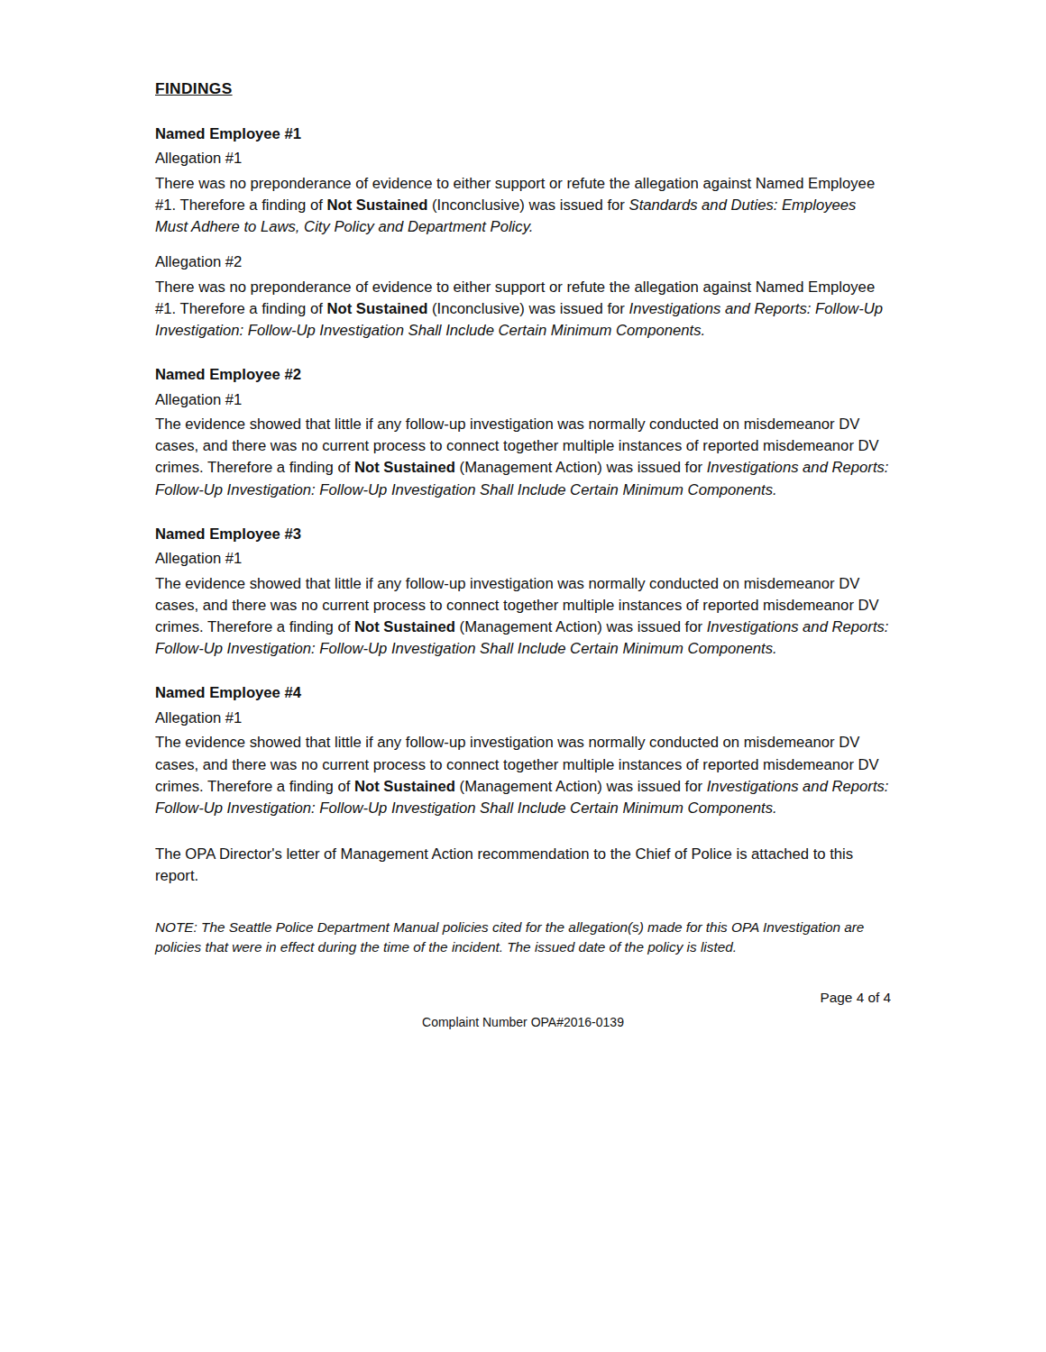FINDINGS
Named Employee #1
Allegation #1
There was no preponderance of evidence to either support or refute the allegation against Named Employee #1. Therefore a finding of Not Sustained (Inconclusive) was issued for Standards and Duties: Employees Must Adhere to Laws, City Policy and Department Policy.
Allegation #2
There was no preponderance of evidence to either support or refute the allegation against Named Employee #1. Therefore a finding of Not Sustained (Inconclusive) was issued for Investigations and Reports: Follow-Up Investigation: Follow-Up Investigation Shall Include Certain Minimum Components.
Named Employee #2
Allegation #1
The evidence showed that little if any follow-up investigation was normally conducted on misdemeanor DV cases, and there was no current process to connect together multiple instances of reported misdemeanor DV crimes. Therefore a finding of Not Sustained (Management Action) was issued for Investigations and Reports: Follow-Up Investigation: Follow-Up Investigation Shall Include Certain Minimum Components.
Named Employee #3
Allegation #1
The evidence showed that little if any follow-up investigation was normally conducted on misdemeanor DV cases, and there was no current process to connect together multiple instances of reported misdemeanor DV crimes. Therefore a finding of Not Sustained (Management Action) was issued for Investigations and Reports: Follow-Up Investigation: Follow-Up Investigation Shall Include Certain Minimum Components.
Named Employee #4
Allegation #1
The evidence showed that little if any follow-up investigation was normally conducted on misdemeanor DV cases, and there was no current process to connect together multiple instances of reported misdemeanor DV crimes. Therefore a finding of Not Sustained (Management Action) was issued for Investigations and Reports: Follow-Up Investigation: Follow-Up Investigation Shall Include Certain Minimum Components.
The OPA Director's letter of Management Action recommendation to the Chief of Police is attached to this report.
NOTE: The Seattle Police Department Manual policies cited for the allegation(s) made for this OPA Investigation are policies that were in effect during the time of the incident. The issued date of the policy is listed.
Page 4 of 4
Complaint Number OPA#2016-0139